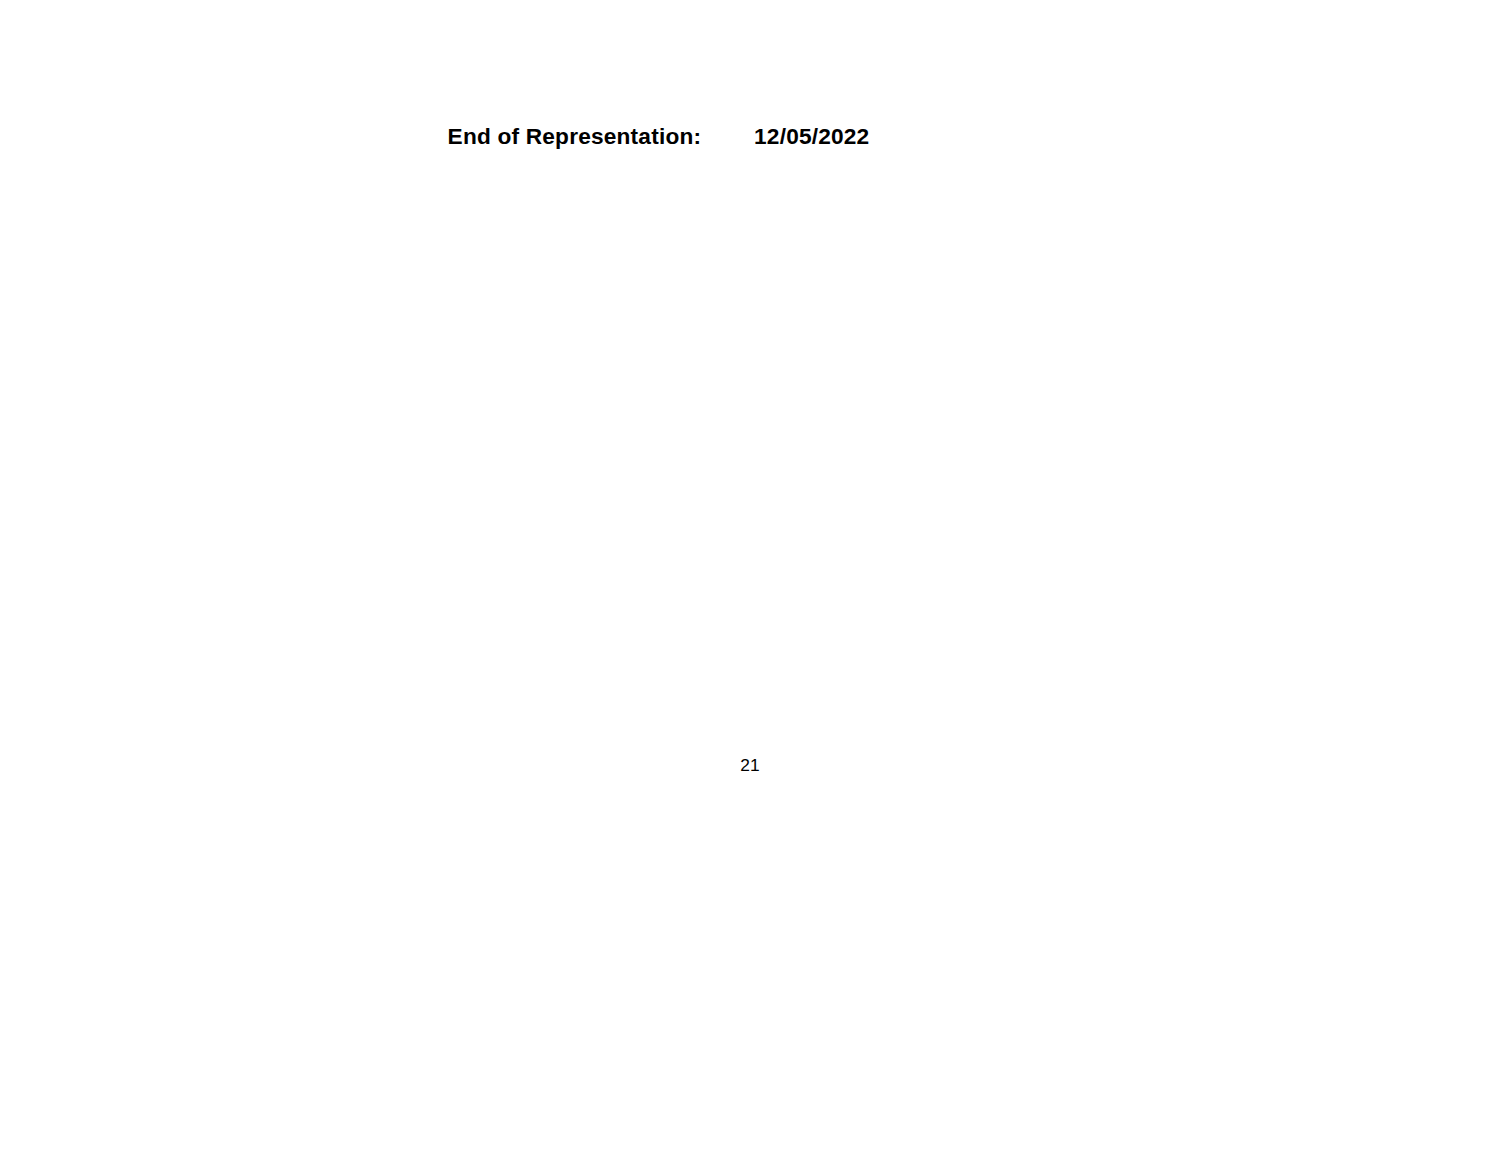End of Representation: 12/05/2022
21